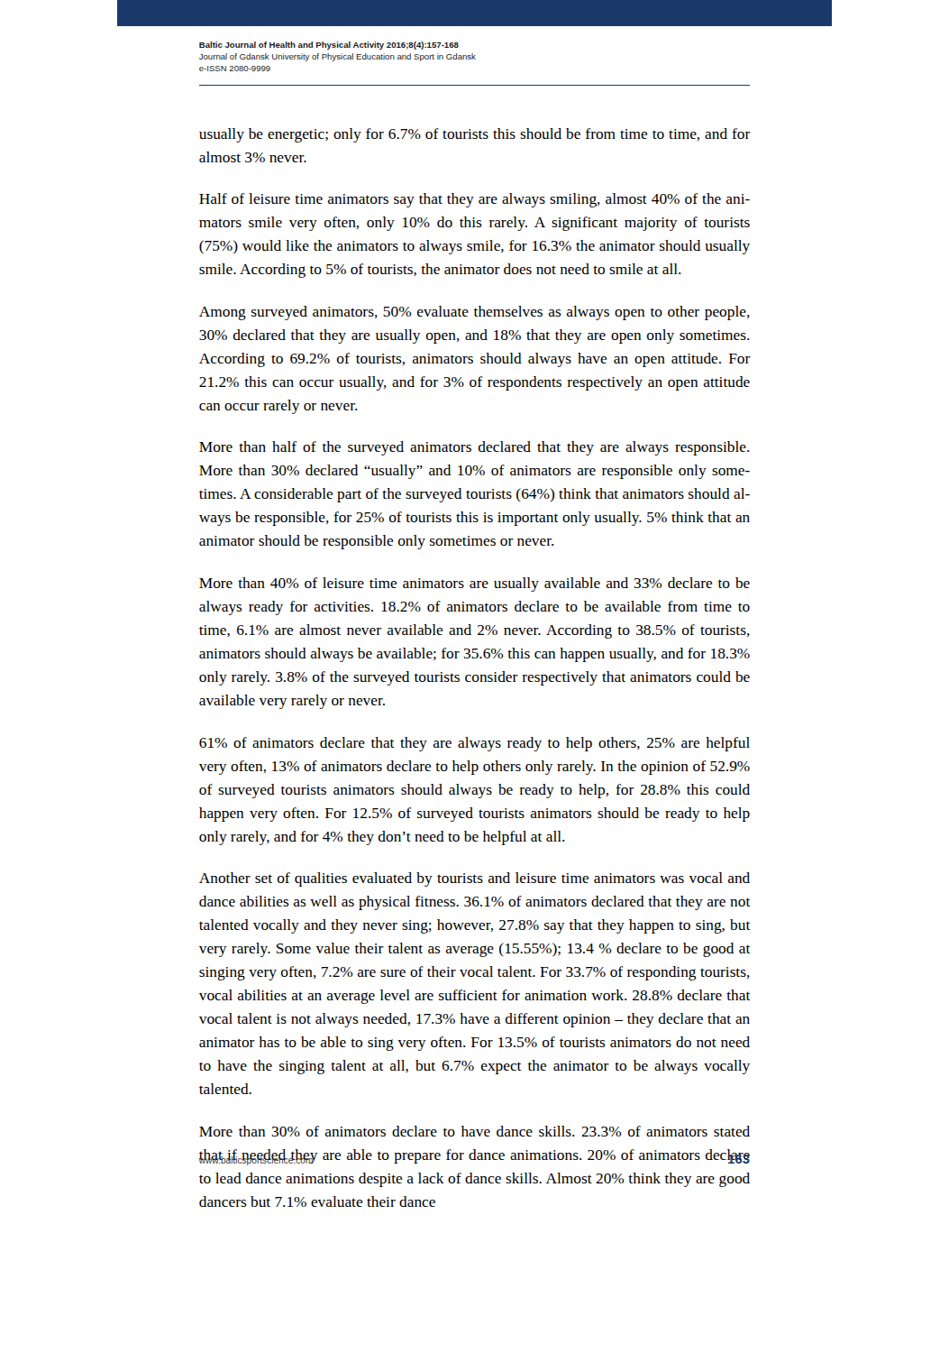Baltic Journal of Health and Physical Activity 2016;8(4):157-168
Journal of Gdansk University of Physical Education and Sport in Gdansk
e-ISSN 2080-9999
usually be energetic; only for 6.7% of tourists this should be from time to time, and for almost 3% never.
Half of leisure time animators say that they are always smiling, almost 40% of the animators smile very often, only 10% do this rarely. A significant majority of tourists (75%) would like the animators to always smile, for 16.3% the animator should usually smile. According to 5% of tourists, the animator does not need to smile at all.
Among surveyed animators, 50% evaluate themselves as always open to other people, 30% declared that they are usually open, and 18% that they are open only sometimes. According to 69.2% of tourists, animators should always have an open attitude. For 21.2% this can occur usually, and for 3% of respondents respectively an open attitude can occur rarely or never.
More than half of the surveyed animators declared that they are always responsible. More than 30% declared “usually” and 10% of animators are responsible only sometimes. A considerable part of the surveyed tourists (64%) think that animators should always be responsible, for 25% of tourists this is important only usually. 5% think that an animator should be responsible only sometimes or never.
More than 40% of leisure time animators are usually available and 33% declare to be always ready for activities. 18.2% of animators declare to be available from time to time, 6.1% are almost never available and 2% never. According to 38.5% of tourists, animators should always be available; for 35.6% this can happen usually, and for 18.3% only rarely. 3.8% of the surveyed tourists consider respectively that animators could be available very rarely or never.
61% of animators declare that they are always ready to help others, 25% are helpful very often, 13% of animators declare to help others only rarely. In the opinion of 52.9% of surveyed tourists animators should always be ready to help, for 28.8% this could happen very often. For 12.5% of surveyed tourists animators should be ready to help only rarely, and for 4% they don’t need to be helpful at all.
Another set of qualities evaluated by tourists and leisure time animators was vocal and dance abilities as well as physical fitness. 36.1% of animators declared that they are not talented vocally and they never sing; however, 27.8% say that they happen to sing, but very rarely. Some value their talent as average (15.55%); 13.4 % declare to be good at singing very often, 7.2% are sure of their vocal talent. For 33.7% of responding tourists, vocal abilities at an average level are sufficient for animation work. 28.8% declare that vocal talent is not always needed, 17.3% have a different opinion – they declare that an animator has to be able to sing very often. For 13.5% of tourists animators do not need to have the singing talent at all, but 6.7% expect the animator to be always vocally talented.
More than 30% of animators declare to have dance skills. 23.3% of animators stated that if needed they are able to prepare for dance animations. 20% of animators declare to lead dance animations despite a lack of dance skills. Almost 20% think they are good dancers but 7.1% evaluate their dance
www.balticsportscience.com
163